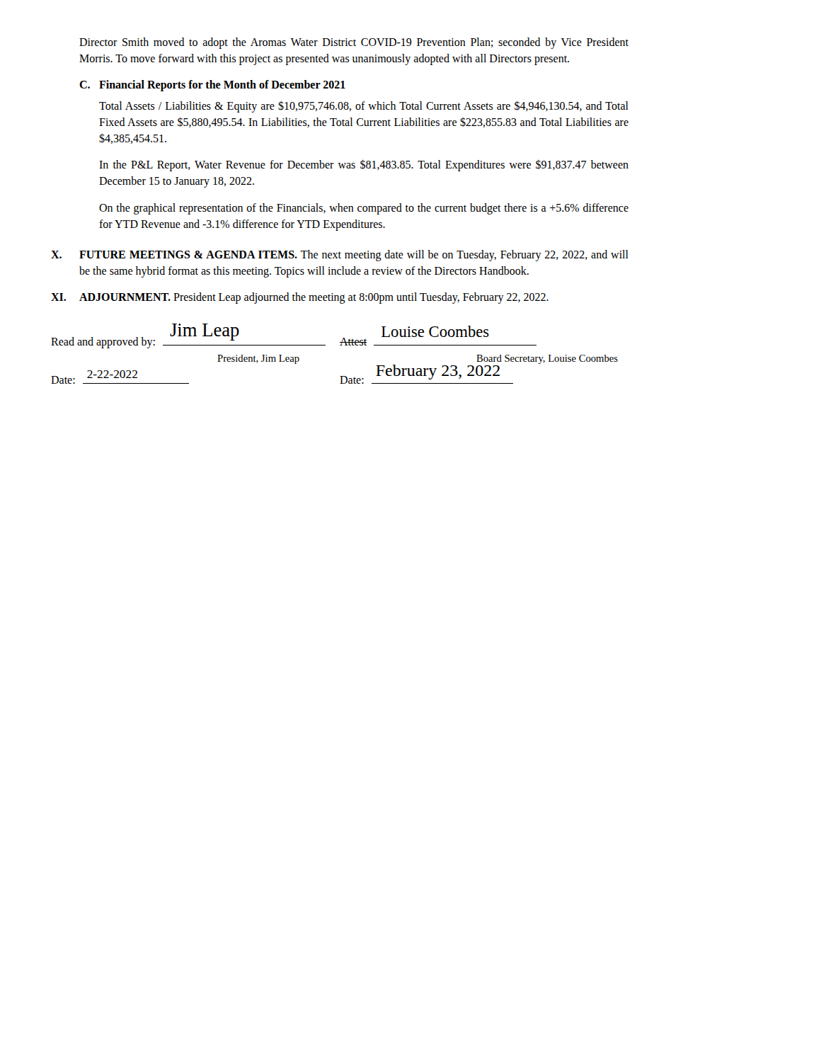Director Smith moved to adopt the Aromas Water District COVID-19 Prevention Plan; seconded by Vice President Morris. To move forward with this project as presented was unanimously adopted with all Directors present.
C.
Financial Reports for the Month of December 2021
Total Assets / Liabilities & Equity are $10,975,746.08, of which Total Current Assets are $4,946,130.54, and Total Fixed Assets are $5,880,495.54. In Liabilities, the Total Current Liabilities are $223,855.83 and Total Liabilities are $4,385,454.51.
In the P&L Report, Water Revenue for December was $81,483.85. Total Expenditures were $91,837.47 between December 15 to January 18, 2022.
On the graphical representation of the Financials, when compared to the current budget there is a +5.6% difference for YTD Revenue and -3.1% difference for YTD Expenditures.
X.
FUTURE MEETINGS & AGENDA ITEMS. The next meeting date will be on Tuesday, February 22, 2022, and will be the same hybrid format as this meeting. Topics will include a review of the Directors Handbook.
XI.
ADJOURNMENT. President Leap adjourned the meeting at 8:00pm until Tuesday, February 22, 2022.
| Read and approved by: Jim Leap President, Jim Leap | Attest Louise Coombes Board Secretary, Louise Coombes |
| Date: 2-22-2022 | Date: February 23, 2022 |